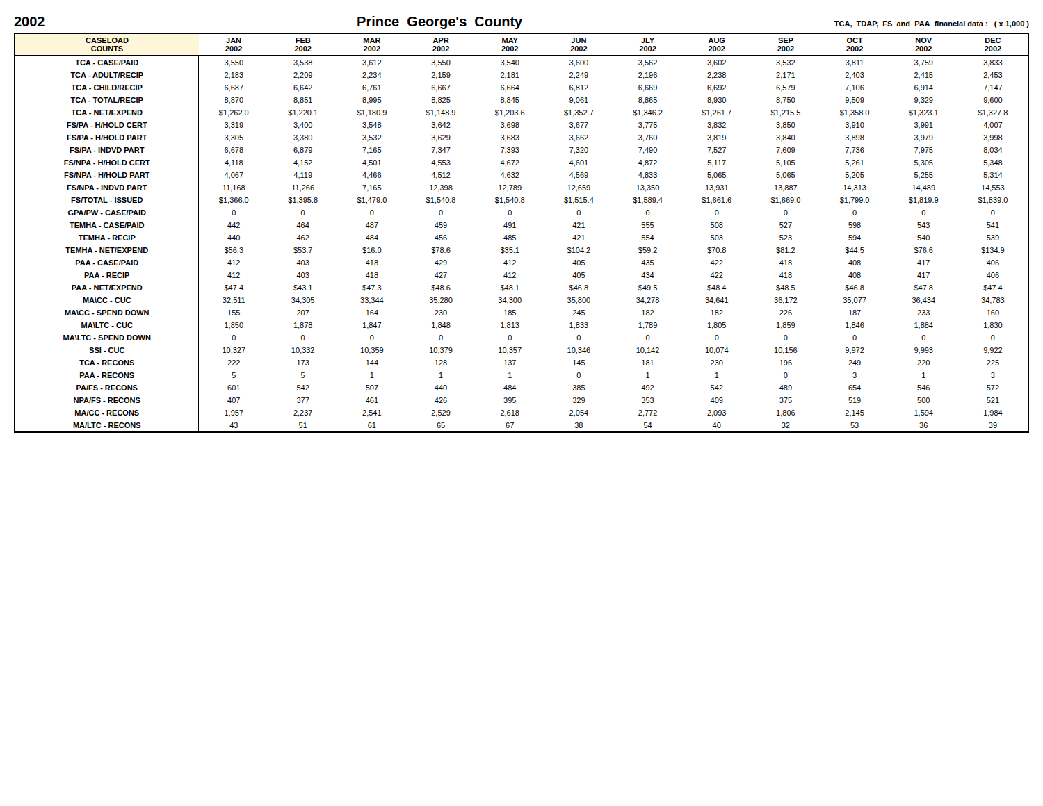2002
Prince George's County
TCA, TDAP, FS and PAA financial data : ( x 1,000 )
| CASELOAD COUNTS | JAN 2002 | FEB 2002 | MAR 2002 | APR 2002 | MAY 2002 | JUN 2002 | JLY 2002 | AUG 2002 | SEP 2002 | OCT 2002 | NOV 2002 | DEC 2002 |
| --- | --- | --- | --- | --- | --- | --- | --- | --- | --- | --- | --- | --- |
| TCA - CASE/PAID | 3,550 | 3,538 | 3,612 | 3,550 | 3,540 | 3,600 | 3,562 | 3,602 | 3,532 | 3,811 | 3,759 | 3,833 |
| TCA - ADULT/RECIP | 2,183 | 2,209 | 2,234 | 2,159 | 2,181 | 2,249 | 2,196 | 2,238 | 2,171 | 2,403 | 2,415 | 2,453 |
| TCA - CHILD/RECIP | 6,687 | 6,642 | 6,761 | 6,667 | 6,664 | 6,812 | 6,669 | 6,692 | 6,579 | 7,106 | 6,914 | 7,147 |
| TCA - TOTAL/RECIP | 8,870 | 8,851 | 8,995 | 8,825 | 8,845 | 9,061 | 8,865 | 8,930 | 8,750 | 9,509 | 9,329 | 9,600 |
| TCA - NET/EXPEND | $1,262.0 | $1,220.1 | $1,180.9 | $1,148.9 | $1,203.6 | $1,352.7 | $1,346.2 | $1,261.7 | $1,215.5 | $1,358.0 | $1,323.1 | $1,327.8 |
| FS/PA - H/HOLD CERT | 3,319 | 3,400 | 3,548 | 3,642 | 3,698 | 3,677 | 3,775 | 3,832 | 3,850 | 3,910 | 3,991 | 4,007 |
| FS/PA - H/HOLD PART | 3,305 | 3,380 | 3,532 | 3,629 | 3,683 | 3,662 | 3,760 | 3,819 | 3,840 | 3,898 | 3,979 | 3,998 |
| FS/PA - INDVD PART | 6,678 | 6,879 | 7,165 | 7,347 | 7,393 | 7,320 | 7,490 | 7,527 | 7,609 | 7,736 | 7,975 | 8,034 |
| FS/NPA - H/HOLD CERT | 4,118 | 4,152 | 4,501 | 4,553 | 4,672 | 4,601 | 4,872 | 5,117 | 5,105 | 5,261 | 5,305 | 5,348 |
| FS/NPA - H/HOLD PART | 4,067 | 4,119 | 4,466 | 4,512 | 4,632 | 4,569 | 4,833 | 5,065 | 5,065 | 5,205 | 5,255 | 5,314 |
| FS/NPA - INDVD PART | 11,168 | 11,266 | 7,165 | 12,398 | 12,789 | 12,659 | 13,350 | 13,931 | 13,887 | 14,313 | 14,489 | 14,553 |
| FS/TOTAL - ISSUED | $1,366.0 | $1,395.8 | $1,479.0 | $1,540.8 | $1,540.8 | $1,515.4 | $1,589.4 | $1,661.6 | $1,669.0 | $1,799.0 | $1,819.9 | $1,839.0 |
| GPA/PW - CASE/PAID | 0 | 0 | 0 | 0 | 0 | 0 | 0 | 0 | 0 | 0 | 0 | 0 |
| TEMHA - CASE/PAID | 442 | 464 | 487 | 459 | 491 | 421 | 555 | 508 | 527 | 598 | 543 | 541 |
| TEMHA - RECIP | 440 | 462 | 484 | 456 | 485 | 421 | 554 | 503 | 523 | 594 | 540 | 539 |
| TEMHA - NET/EXPEND | $56.3 | $53.7 | $16.0 | $78.6 | $35.1 | $104.2 | $59.2 | $70.8 | $81.2 | $44.5 | $76.6 | $134.9 |
| PAA - CASE/PAID | 412 | 403 | 418 | 429 | 412 | 405 | 435 | 422 | 418 | 408 | 417 | 406 |
| PAA - RECIP | 412 | 403 | 418 | 427 | 412 | 405 | 434 | 422 | 418 | 408 | 417 | 406 |
| PAA - NET/EXPEND | $47.4 | $43.1 | $47.3 | $48.6 | $48.1 | $46.8 | $49.5 | $48.4 | $48.5 | $46.8 | $47.8 | $47.4 |
| MA\CC - CUC | 32,511 | 34,305 | 33,344 | 35,280 | 34,300 | 35,800 | 34,278 | 34,641 | 36,172 | 35,077 | 36,434 | 34,783 |
| MA\CC - SPEND DOWN | 155 | 207 | 164 | 230 | 185 | 245 | 182 | 182 | 226 | 187 | 233 | 160 |
| MA\LTC - CUC | 1,850 | 1,878 | 1,847 | 1,848 | 1,813 | 1,833 | 1,789 | 1,805 | 1,859 | 1,846 | 1,884 | 1,830 |
| MA\LTC - SPEND DOWN | 0 | 0 | 0 | 0 | 0 | 0 | 0 | 0 | 0 | 0 | 0 | 0 |
| SSI - CUC | 10,327 | 10,332 | 10,359 | 10,379 | 10,357 | 10,346 | 10,142 | 10,074 | 10,156 | 9,972 | 9,993 | 9,922 |
| TCA - RECONS | 222 | 173 | 144 | 128 | 137 | 145 | 181 | 230 | 196 | 249 | 220 | 225 |
| PAA - RECONS | 5 | 5 | 1 | 1 | 1 | 0 | 1 | 1 | 0 | 3 | 1 | 3 |
| PA/FS - RECONS | 601 | 542 | 507 | 440 | 484 | 385 | 492 | 542 | 489 | 654 | 546 | 572 |
| NPA/FS - RECONS | 407 | 377 | 461 | 426 | 395 | 329 | 353 | 409 | 375 | 519 | 500 | 521 |
| MA/CC - RECONS | 1,957 | 2,237 | 2,541 | 2,529 | 2,618 | 2,054 | 2,772 | 2,093 | 1,806 | 2,145 | 1,594 | 1,984 |
| MA/LTC - RECONS | 43 | 51 | 61 | 65 | 67 | 38 | 54 | 40 | 32 | 53 | 36 | 39 |